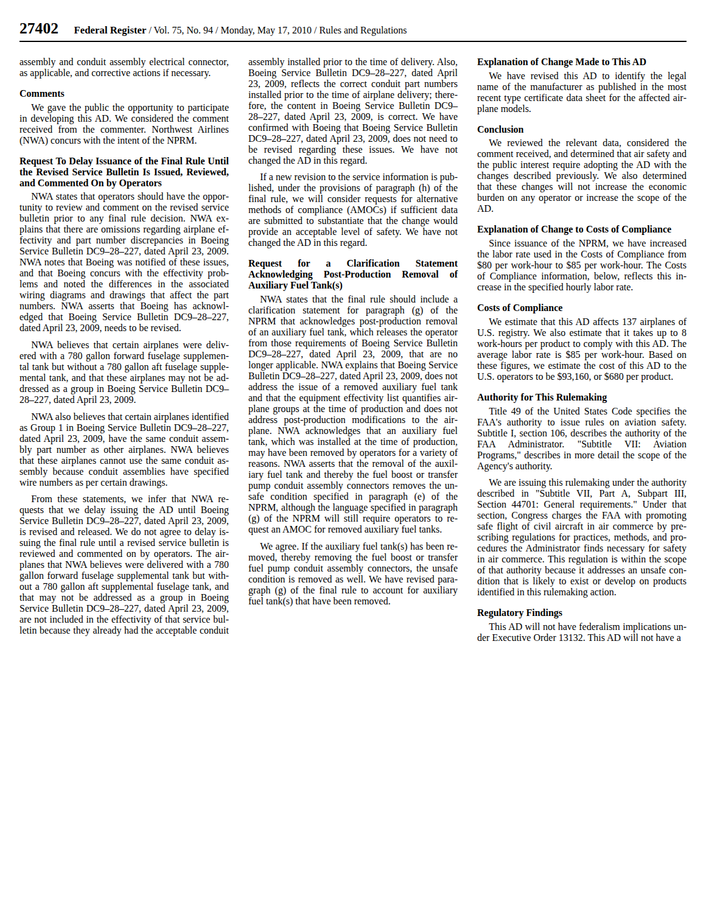27402 Federal Register / Vol. 75, No. 94 / Monday, May 17, 2010 / Rules and Regulations
assembly and conduit assembly electrical connector, as applicable, and corrective actions if necessary.
Comments
We gave the public the opportunity to participate in developing this AD. We considered the comment received from the commenter. Northwest Airlines (NWA) concurs with the intent of the NPRM.
Request To Delay Issuance of the Final Rule Until the Revised Service Bulletin Is Issued, Reviewed, and Commented On by Operators
NWA states that operators should have the opportunity to review and comment on the revised service bulletin prior to any final rule decision. NWA explains that there are omissions regarding airplane effectivity and part number discrepancies in Boeing Service Bulletin DC9–28–227, dated April 23, 2009. NWA notes that Boeing was notified of these issues, and that Boeing concurs with the effectivity problems and noted the differences in the associated wiring diagrams and drawings that affect the part numbers. NWA asserts that Boeing has acknowledged that Boeing Service Bulletin DC9–28–227, dated April 23, 2009, needs to be revised.
NWA believes that certain airplanes were delivered with a 780 gallon forward fuselage supplemental tank but without a 780 gallon aft fuselage supplemental tank, and that these airplanes may not be addressed as a group in Boeing Service Bulletin DC9–28–227, dated April 23, 2009.
NWA also believes that certain airplanes identified as Group 1 in Boeing Service Bulletin DC9–28–227, dated April 23, 2009, have the same conduit assembly part number as other airplanes. NWA believes that these airplanes cannot use the same conduit assembly because conduit assemblies have specified wire numbers as per certain drawings.
From these statements, we infer that NWA requests that we delay issuing the AD until Boeing Service Bulletin DC9–28–227, dated April 23, 2009, is revised and released. We do not agree to delay issuing the final rule until a revised service bulletin is reviewed and commented on by operators. The airplanes that NWA believes were delivered with a 780 gallon forward fuselage supplemental tank but without a 780 gallon aft supplemental fuselage tank, and that may not be addressed as a group in Boeing Service Bulletin DC9–28–227, dated April 23, 2009, are not included in the effectivity of that service bulletin because they already had the acceptable conduit assembly installed prior to the time of delivery. Also, Boeing Service Bulletin DC9–28–227, dated April 23, 2009, reflects the correct conduit part numbers installed prior to the time of airplane delivery; therefore, the content in Boeing Service Bulletin DC9–28–227, dated April 23, 2009, is correct. We have confirmed with Boeing that Boeing Service Bulletin DC9–28–227, dated April 23, 2009, does not need to be revised regarding these issues. We have not changed the AD in this regard.
If a new revision to the service information is published, under the provisions of paragraph (h) of the final rule, we will consider requests for alternative methods of compliance (AMOCs) if sufficient data are submitted to substantiate that the change would provide an acceptable level of safety. We have not changed the AD in this regard.
Request for a Clarification Statement Acknowledging Post-Production Removal of Auxiliary Fuel Tank(s)
NWA states that the final rule should include a clarification statement for paragraph (g) of the NPRM that acknowledges post-production removal of an auxiliary fuel tank, which releases the operator from those requirements of Boeing Service Bulletin DC9–28–227, dated April 23, 2009, that are no longer applicable. NWA explains that Boeing Service Bulletin DC9–28–227, dated April 23, 2009, does not address the issue of a removed auxiliary fuel tank and that the equipment effectivity list quantifies airplane groups at the time of production and does not address post-production modifications to the airplane. NWA acknowledges that an auxiliary fuel tank, which was installed at the time of production, may have been removed by operators for a variety of reasons. NWA asserts that the removal of the auxiliary fuel tank and thereby the fuel boost or transfer pump conduit assembly connectors removes the unsafe condition specified in paragraph (e) of the NPRM, although the language specified in paragraph (g) of the NPRM will still require operators to request an AMOC for removed auxiliary fuel tanks.
We agree. If the auxiliary fuel tank(s) has been removed, thereby removing the fuel boost or transfer fuel pump conduit assembly connectors, the unsafe condition is removed as well. We have revised paragraph (g) of the final rule to account for auxiliary fuel tank(s) that have been removed.
Explanation of Change Made to This AD
We have revised this AD to identify the legal name of the manufacturer as published in the most recent type certificate data sheet for the affected airplane models.
Conclusion
We reviewed the relevant data, considered the comment received, and determined that air safety and the public interest require adopting the AD with the changes described previously. We also determined that these changes will not increase the economic burden on any operator or increase the scope of the AD.
Explanation of Change to Costs of Compliance
Since issuance of the NPRM, we have increased the labor rate used in the Costs of Compliance from $80 per work-hour to $85 per work-hour. The Costs of Compliance information, below, reflects this increase in the specified hourly labor rate.
Costs of Compliance
We estimate that this AD affects 137 airplanes of U.S. registry. We also estimate that it takes up to 8 work-hours per product to comply with this AD. The average labor rate is $85 per work-hour. Based on these figures, we estimate the cost of this AD to the U.S. operators to be $93,160, or $680 per product.
Authority for This Rulemaking
Title 49 of the United States Code specifies the FAA's authority to issue rules on aviation safety. Subtitle I, section 106, describes the authority of the FAA Administrator. "Subtitle VII: Aviation Programs," describes in more detail the scope of the Agency's authority.
We are issuing this rulemaking under the authority described in "Subtitle VII, Part A, Subpart III, Section 44701: General requirements." Under that section, Congress charges the FAA with promoting safe flight of civil aircraft in air commerce by prescribing regulations for practices, methods, and procedures the Administrator finds necessary for safety in air commerce. This regulation is within the scope of that authority because it addresses an unsafe condition that is likely to exist or develop on products identified in this rulemaking action.
Regulatory Findings
This AD will not have federalism implications under Executive Order 13132. This AD will not have a